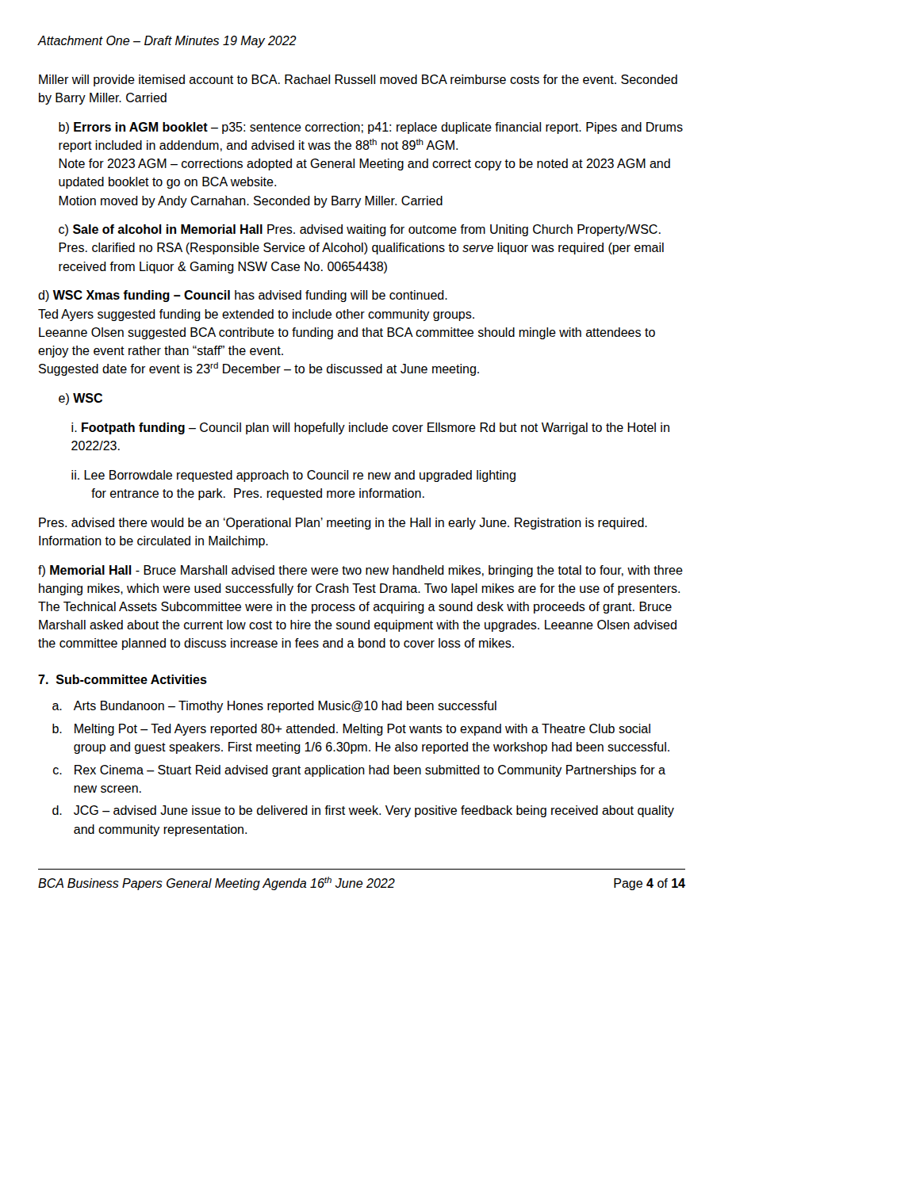Attachment One – Draft Minutes 19 May 2022
Miller will provide itemised account to BCA. Rachael Russell moved BCA reimburse costs for the event. Seconded by Barry Miller. Carried
b) Errors in AGM booklet – p35: sentence correction; p41: replace duplicate financial report. Pipes and Drums report included in addendum, and advised it was the 88th not 89th AGM.
Note for 2023 AGM – corrections adopted at General Meeting and correct copy to be noted at 2023 AGM and updated booklet to go on BCA website.
Motion moved by Andy Carnahan. Seconded by Barry Miller. Carried
c) Sale of alcohol in Memorial Hall Pres. advised waiting for outcome from Uniting Church Property/WSC. Pres. clarified no RSA (Responsible Service of Alcohol) qualifications to serve liquor was required (per email received from Liquor & Gaming NSW Case No. 00654438)
d) WSC Xmas funding – Council has advised funding will be continued.
Ted Ayers suggested funding be extended to include other community groups.
Leeanne Olsen suggested BCA contribute to funding and that BCA committee should mingle with attendees to enjoy the event rather than “staff” the event.
Suggested date for event is 23rd December – to be discussed at June meeting.
e) WSC
i. Footpath funding – Council plan will hopefully include cover Ellsmore Rd but not Warrigal to the Hotel in 2022/23.
ii. Lee Borrowdale requested approach to Council re new and upgraded lighting
for entrance to the park. Pres. requested more information.
Pres. advised there would be an ‘Operational Plan’ meeting in the Hall in early June. Registration is required. Information to be circulated in Mailchimp.
f) Memorial Hall - Bruce Marshall advised there were two new handheld mikes, bringing the total to four, with three hanging mikes, which were used successfully for Crash Test Drama. Two lapel mikes are for the use of presenters. The Technical Assets Subcommittee were in the process of acquiring a sound desk with proceeds of grant. Bruce Marshall asked about the current low cost to hire the sound equipment with the upgrades. Leeanne Olsen advised the committee planned to discuss increase in fees and a bond to cover loss of mikes.
7. Sub-committee Activities
Arts Bundanoon – Timothy Hones reported Music@10 had been successful
Melting Pot – Ted Ayers reported 80+ attended. Melting Pot wants to expand with a Theatre Club social group and guest speakers. First meeting 1/6 6.30pm. He also reported the workshop had been successful.
Rex Cinema – Stuart Reid advised grant application had been submitted to Community Partnerships for a new screen.
JCG – advised June issue to be delivered in first week. Very positive feedback being received about quality and community representation.
BCA Business Papers General Meeting Agenda 16th June 2022 Page 4 of 14